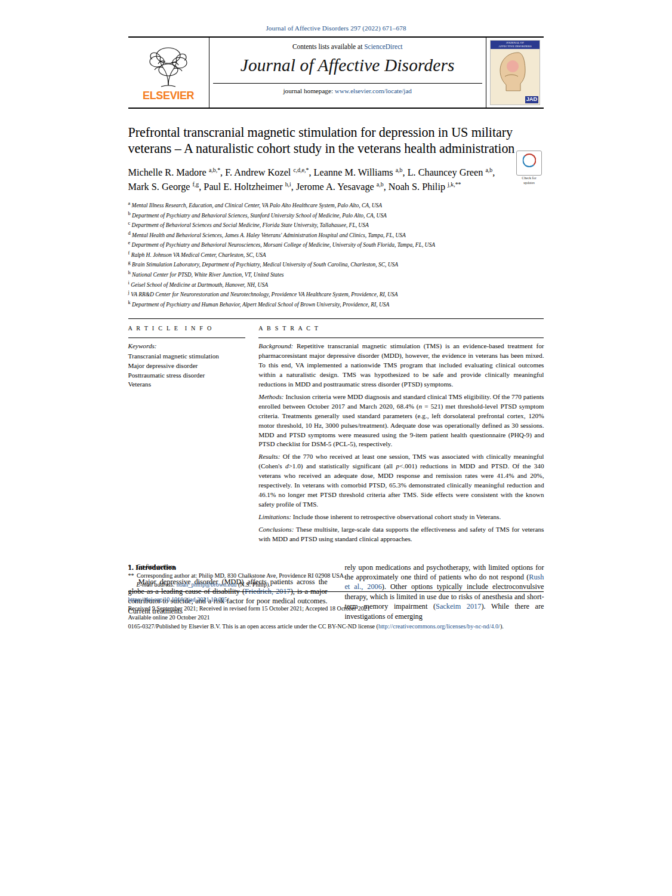Journal of Affective Disorders 297 (2022) 671–678
ELSEVIER
Contents lists available at ScienceDirect
Journal of Affective Disorders
journal homepage: www.elsevier.com/locate/jad
JOURNAL OF
AFFECTIVE DISORDERS
JAD
Check for
updates
Prefrontal transcranial magnetic stimulation for depression in US military veterans – A naturalistic cohort study in the veterans health administration
Michelle R. Madore a,b,*, F. Andrew Kozel c,d,e,*, Leanne M. Williams a,b, L. Chauncey Green a,b,
Mark S. George f,g, Paul E. Holtzheimer h,i, Jerome A. Yesavage a,b, Noah S. Philip j,k,**
a Mental Illness Research, Education, and Clinical Center, VA Palo Alto Healthcare System, Palo Alto, CA, USA
b Department of Psychiatry and Behavioral Sciences, Stanford University School of Medicine, Palo Alto, CA, USA
c Department of Behavioral Sciences and Social Medicine, Florida State University, Tallahassee, FL, USA
d Mental Health and Behavioral Sciences, James A. Haley Veterans' Administration Hospital and Clinics, Tampa, FL, USA
e Department of Psychiatry and Behavioral Neurosciences, Morsani College of Medicine, University of South Florida, Tampa, FL, USA
f Ralph H. Johnson VA Medical Center, Charleston, SC, USA
g Brain Stimulation Laboratory, Department of Psychiatry, Medical University of South Carolina, Charleston, SC, USA
h National Center for PTSD, White River Junction, VT, United States
i Geisel School of Medicine at Dartmouth, Hanover, NH, USA
j VA RR&D Center for Neurorestoration and Neurotechnology, Providence VA Healthcare System, Providence, RI, USA
k Department of Psychiatry and Human Behavior, Alpert Medical School of Brown University, Providence, RI, USA
A R T I C L E I N F O
Keywords:
Transcranial magnetic stimulation
Major depressive disorder
Posttraumatic stress disorder
Veterans
A B S T R A C T
Background: Repetitive transcranial magnetic stimulation (TMS) is an evidence-based treatment for pharmacoresistant major depressive disorder (MDD), however, the evidence in veterans has been mixed. To this end, VA implemented a nationwide TMS program that included evaluating clinical outcomes within a naturalistic design. TMS was hypothesized to be safe and provide clinically meaningful reductions in MDD and posttraumatic stress disorder (PTSD) symptoms.
Methods: Inclusion criteria were MDD diagnosis and standard clinical TMS eligibility. Of the 770 patients enrolled between October 2017 and March 2020, 68.4% (n = 521) met threshold-level PTSD symptom criteria. Treatments generally used standard parameters (e.g., left dorsolateral prefrontal cortex, 120% motor threshold, 10 Hz, 3000 pulses/treatment). Adequate dose was operationally defined as 30 sessions. MDD and PTSD symptoms were measured using the 9-item patient health questionnaire (PHQ-9) and PTSD checklist for DSM-5 (PCL-5), respectively.
Results: Of the 770 who received at least one session, TMS was associated with clinically meaningful (Cohen's d>1.0) and statistically significant (all p<.001) reductions in MDD and PTSD. Of the 340 veterans who received an adequate dose, MDD response and remission rates were 41.4% and 20%, respectively. In veterans with comorbid PTSD, 65.3% demonstrated clinically meaningful reduction and 46.1% no longer met PTSD threshold criteria after TMS. Side effects were consistent with the known safety profile of TMS.
Limitations: Include those inherent to retrospective observational cohort study in Veterans.
Conclusions: These multisite, large-scale data supports the effectiveness and safety of TMS for veterans with MDD and PTSD using standard clinical approaches.
1. Introduction
Major depressive disorder (MDD) affects patients across the globe as a leading cause of disability (Friedrich, 2017), is a major contributor to suicide, and a risk factor for poor medical outcomes. Current treatments
rely upon medications and psychotherapy, with limited options for the approximately one third of patients who do not respond (Rush et al., 2006). Other options typically include electroconvulsive therapy, which is limited in use due to risks of anesthesia and short-term memory impairment (Sackeim 2017). While there are investigations of emerging
* Co-first authors.
** Corresponding author at: Philip MD, 830 Chalkstone Ave, Providence RI 02908 USA.
E-mail address: noah_philip@brown.edu (N.S. Philip).
https://doi.org/10.1016/j.jad.2021.10.025
Received 9 September 2021; Received in revised form 15 October 2021; Accepted 18 October 2021
Available online 20 October 2021
0165-0327/Published by Elsevier B.V. This is an open access article under the CC BY-NC-ND license (http://creativecommons.org/licenses/by-nc-nd/4.0/).